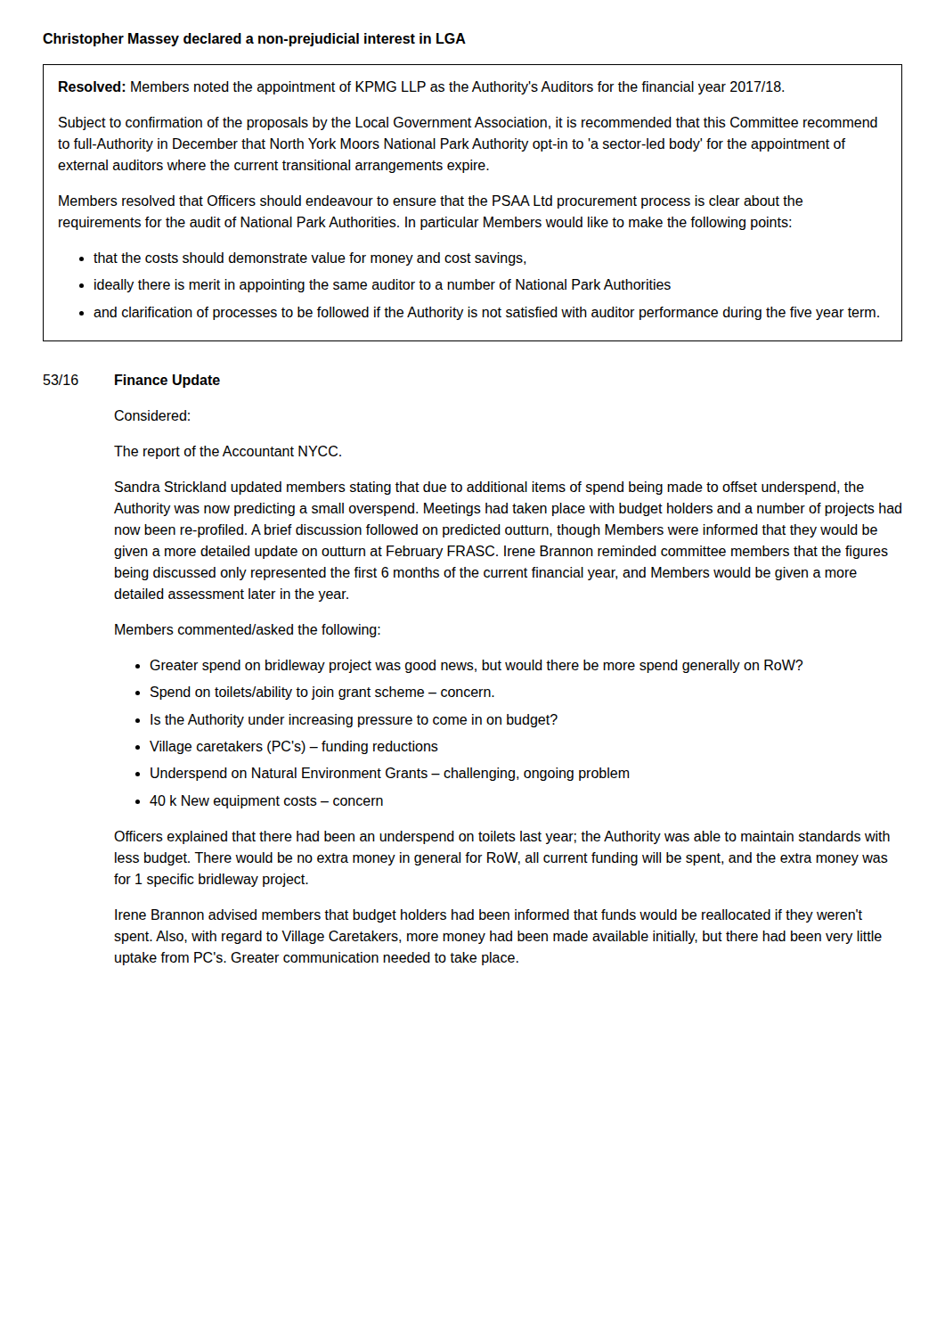Christopher Massey declared a non-prejudicial interest in LGA
Resolved: Members noted the appointment of KPMG LLP as the Authority's Auditors for the financial year 2017/18.
Subject to confirmation of the proposals by the Local Government Association, it is recommended that this Committee recommend to full-Authority in December that North York Moors National Park Authority opt-in to 'a sector-led body' for the appointment of external auditors where the current transitional arrangements expire.
Members resolved that Officers should endeavour to ensure that the PSAA Ltd procurement process is clear about the requirements for the audit of National Park Authorities. In particular Members would like to make the following points:
that the costs should demonstrate value for money and cost savings,
ideally there is merit in appointing the same auditor to a number of National Park Authorities
and clarification of processes to be followed if the Authority is not satisfied with auditor performance during the five year term.
53/16 Finance Update
Considered:
The report of the Accountant NYCC.
Sandra Strickland updated members stating that due to additional items of spend being made to offset underspend, the Authority was now predicting a small overspend. Meetings had taken place with budget holders and a number of projects had now been re-profiled. A brief discussion followed on predicted outturn, though Members were informed that they would be given a more detailed update on outturn at February FRASC. Irene Brannon reminded committee members that the figures being discussed only represented the first 6 months of the current financial year, and Members would be given a more detailed assessment later in the year.
Members commented/asked the following:
Greater spend on bridleway project was good news, but would there be more spend generally on RoW?
Spend on toilets/ability to join grant scheme – concern.
Is the Authority under increasing pressure to come in on budget?
Village caretakers (PC's) – funding reductions
Underspend on Natural Environment Grants – challenging, ongoing problem
40 k New equipment costs – concern
Officers explained that there had been an underspend on toilets last year; the Authority was able to maintain standards with less budget. There would be no extra money in general for RoW, all current funding will be spent, and the extra money was for 1 specific bridleway project.
Irene Brannon advised members that budget holders had been informed that funds would be reallocated if they weren't spent. Also, with regard to Village Caretakers, more money had been made available initially, but there had been very little uptake from PC's. Greater communication needed to take place.